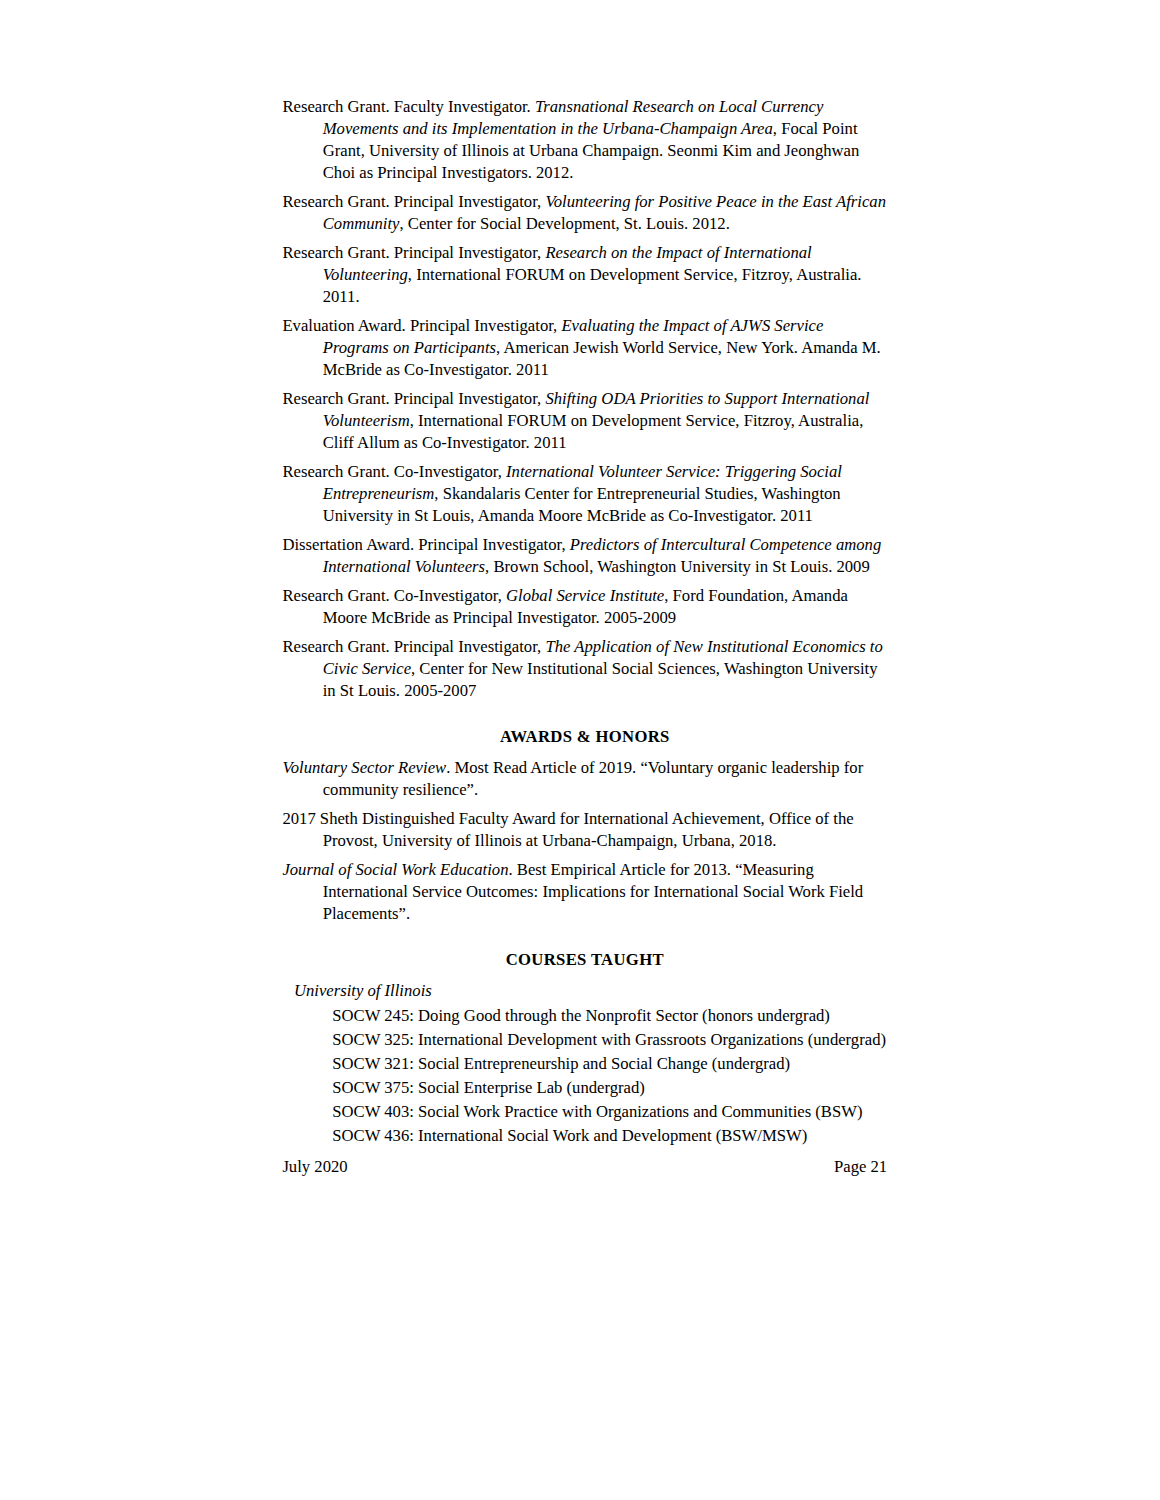Research Grant. Faculty Investigator. Transnational Research on Local Currency Movements and its Implementation in the Urbana-Champaign Area, Focal Point Grant, University of Illinois at Urbana Champaign. Seonmi Kim and Jeonghwan Choi as Principal Investigators. 2012.
Research Grant. Principal Investigator, Volunteering for Positive Peace in the East African Community, Center for Social Development, St. Louis. 2012.
Research Grant. Principal Investigator, Research on the Impact of International Volunteering, International FORUM on Development Service, Fitzroy, Australia. 2011.
Evaluation Award. Principal Investigator, Evaluating the Impact of AJWS Service Programs on Participants, American Jewish World Service, New York. Amanda M. McBride as Co-Investigator. 2011
Research Grant. Principal Investigator, Shifting ODA Priorities to Support International Volunteerism, International FORUM on Development Service, Fitzroy, Australia, Cliff Allum as Co-Investigator. 2011
Research Grant. Co-Investigator, International Volunteer Service: Triggering Social Entrepreneurism, Skandalaris Center for Entrepreneurial Studies, Washington University in St Louis, Amanda Moore McBride as Co-Investigator. 2011
Dissertation Award. Principal Investigator, Predictors of Intercultural Competence among International Volunteers, Brown School, Washington University in St Louis. 2009
Research Grant. Co-Investigator, Global Service Institute, Ford Foundation, Amanda Moore McBride as Principal Investigator. 2005-2009
Research Grant. Principal Investigator, The Application of New Institutional Economics to Civic Service, Center for New Institutional Social Sciences, Washington University in St Louis. 2005-2007
AWARDS & HONORS
Voluntary Sector Review. Most Read Article of 2019. “Voluntary organic leadership for community resilience”.
2017 Sheth Distinguished Faculty Award for International Achievement, Office of the Provost, University of Illinois at Urbana-Champaign, Urbana, 2018.
Journal of Social Work Education. Best Empirical Article for 2013. “Measuring International Service Outcomes: Implications for International Social Work Field Placements”.
COURSES TAUGHT
University of Illinois
SOCW 245: Doing Good through the Nonprofit Sector (honors undergrad)
SOCW 325: International Development with Grassroots Organizations (undergrad)
SOCW 321: Social Entrepreneurship and Social Change (undergrad)
SOCW 375: Social Enterprise Lab (undergrad)
SOCW 403: Social Work Practice with Organizations and Communities (BSW)
SOCW 436: International Social Work and Development (BSW/MSW)
July 2020 Page 21